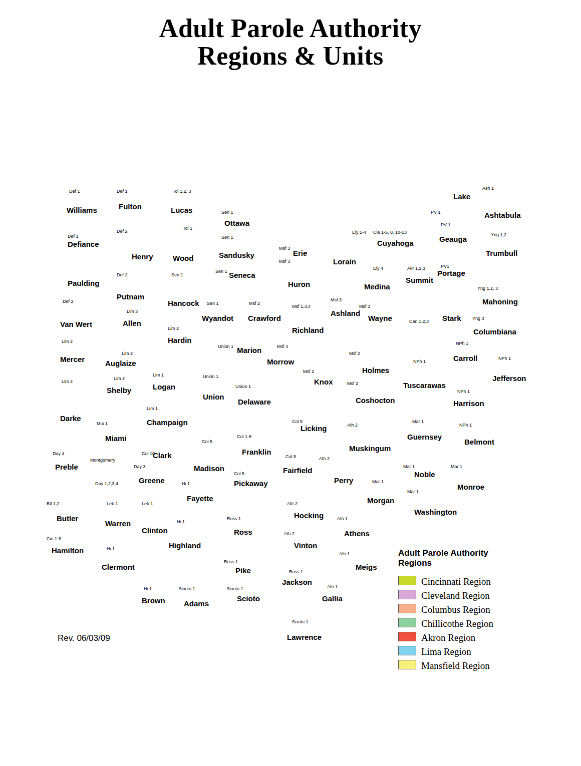Adult Parole Authority
Regions & Units
Def 1 Williams Def 1 Fulton Tol 1,2, 3 Lucas Sen 1 Ottawa Def 1 Defiance Def 2 Henry Tol 1 Wood Sen 1 Sandusky Paulding Def 2 Putnam Sen 1 Hancock Sen 1 Seneca Def 2 Van Wert Lim 3 Allen Sen 1 Wyandot Lim 2 Hardin Lim 2 Mercer Lim 2 Auglaize Lim 2 Shelby Lim 1 Logan Lim 2 Darke Lim 1 Champaign Msf 3 Erie Ely 1-4 Lorain Msf 3 Huron Ely 4 Medina Msf 2 Crawford Msf 1,3,4 Richland Msf 3 Ashland Msf 3 Wayne Union 1 Marion Msf 4 Morrow Msf 2 Knox Union 1 Union Union 1 Delaware Cle 1-5, 8, 10-13 Cuyahoga PV 1 Lake Ash 1 Ashtabula PV 1 Geauga Yng 1,2 Trumbull PV1 Portage Akr 1,2,3 Summit Yng 1,2, 3 Mahoning Can 1,2,3 Stark Yng 3 Columbiana NPh 1 Carroll NPh 1 Jefferson NPh 1 Tuscarawas NPh 1 Harrison NPh 1 Belmont Msf 2 Holmes Msf 2 Coshocton Col 5 Licking Col 10 Clark Col 5 Madison Col 1-8 Franklin Col 5 Fairfield Col 5 Pickaway Mia 1 Miami Day 4 Preble Montgomery Day 3 Day 1,2,3,4 Greene Btl 1,2 Butler Leb 1 Warren Cin 1-6 Hamilton Leb 1 Clinton Hi 1 Fayette Hi 1 Highland Hi 1 Clermont Ross 1 Ross Ath 2 Hocking Ath 2 Perry Ath 2 Muskingum Mar 1 Guernsey Mar 1 Noble Mar 1 Monroe Mar 1 Morgan Mar 1 Washington Ath 1 Athens Ath 2 Vinton Ath 1 Meigs Ross 1 Pike Ross 1 Jackson Ath 1 Gallia Hi 1 Brown Scioto 1 Adams Scioto 1 Scioto Scioto 1 Lawrence
Rev. 06/03/09
Adult Parole Authority
Regions
| | Cincinnati Region |
| | Cleveland Region |
| | Columbus Region |
| | Chillicothe Region |
| | Akron Region |
| | Lima Region |
| | Mansfield Region |